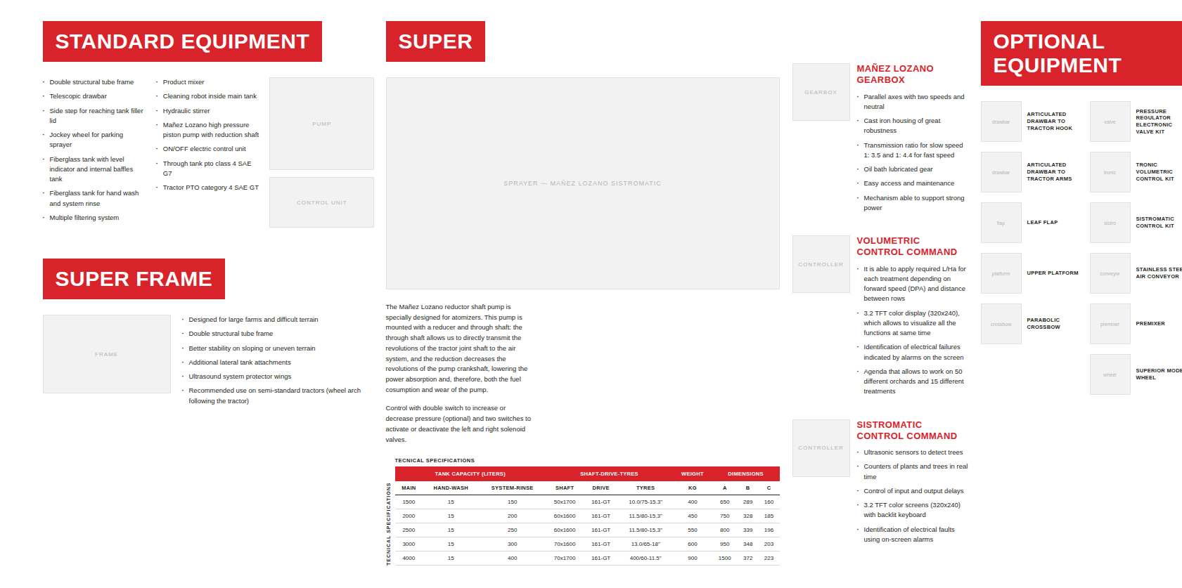Standard equipment
Double structural tube frame
Telescopic drawbar
Side step for reaching tank filler lid
Jockey wheel for parking sprayer
Fiberglass tank with level indicator and internal baffles tank
Fiberglass tank for hand wash and system rinse
Multiple filtering system
Product mixer
Cleaning robot inside main tank
Hydraulic stirrer
Mañez Lozano high pressure piston pump with reduction shaft
ON/OFF electric control unit
Through tank pto class 4 SAE G7
Tractor PTO category 4 SAE GT
pump
control unit
Super frame
frame
Designed for large farms and difficult terrain
Double structural tube frame
Better stability on sloping or uneven terrain
Additional lateral tank attachments
Ultrasound system protector wings
Recommended use on semi-standard tractors (wheel arch following the tractor)
Super
sprayer — mañez lozano SISTROMATIC
The Mañez Lozano reductor shaft pump is specially designed for atomizers. This pump is mounted with a reducer and through shaft: the through shaft allows us to directly transmit the revolutions of the tractor joint shaft to the air system, and the reduction decreases the revolutions of the pump crankshaft, lowering the power absorption and, therefore, both the fuel cosumption and wear of the pump.
Control with double switch to increase or decrease pressure (optional) and two switches to activate or deactivate the left and right solenoid valves.
Tecnical specifications
Tecnical specifications
| Tank capacity (Liters) | Shaft-drive-tyres | Weight | Dimensions |
| --- | --- | --- | --- |
| Main | Hand-wash | System-rinse | Shaft | Drive | Tyres | Kg | A | B | C |
| 1500 | 15 | 150 | 50x1700 | 161-GT | 10.0/75-15.3" | 400 | 650 | 289 | 160 |
| 2000 | 15 | 200 | 60x1600 | 161-GT | 11.5/80-15.3" | 450 | 750 | 328 | 185 |
| 2500 | 15 | 250 | 60x1600 | 161-GT | 11.5/80-15.3" | 550 | 800 | 339 | 196 |
| 3000 | 15 | 300 | 70x1600 | 161-GT | 13.0/65-18" | 600 | 950 | 348 | 203 |
| 4000 | 15 | 400 | 70x1700 | 161-GT | 400/60-11.5" | 900 | 1500 | 372 | 223 |
gearbox
Mañez Lozano
Gearbox
Parallel axes with two speeds and neutral
Cast iron housing of great robustness
Transmission ratio for slow speed 1: 3.5 and 1: 4.4 for fast speed
Oil bath lubricated gear
Easy access and maintenance
Mechanism able to support strong power
controller
Volumetric
Control Command
It is able to apply required L/Ha for each treatment depending on forward speed (DPA) and distance between rows
3.2 TFT color display (320x240), which allows to visualize all the functions at same time
Identification of electrical failures indicated by alarms on the screen
Agenda that allows to work on 50 different orchards and 15 different treatments
controller
Sistromatic
Control Command
Ultrasonic sensors to detect trees
Counters of plants and trees in real time
Control of input and output delays
3.2 TFT color screens (320x240) with backlit keyboard
Identification of electrical faults using on-screen alarms
Optional equipment
drawbar
Articulated drawbar to tractor hook
valve
Pressure regulator electronic valve kit
drawbar
Articulated drawbar to tractor arms
tronic
Tronic volumetric control kit
flap
Leaf flap
sistro
Sistromatic control kit
platform
Upper platform
conveyor
Stainless steel air conveyor
crossbow
Parabolic crossbow
premixer
Premixer
wheel
Superior model wheel